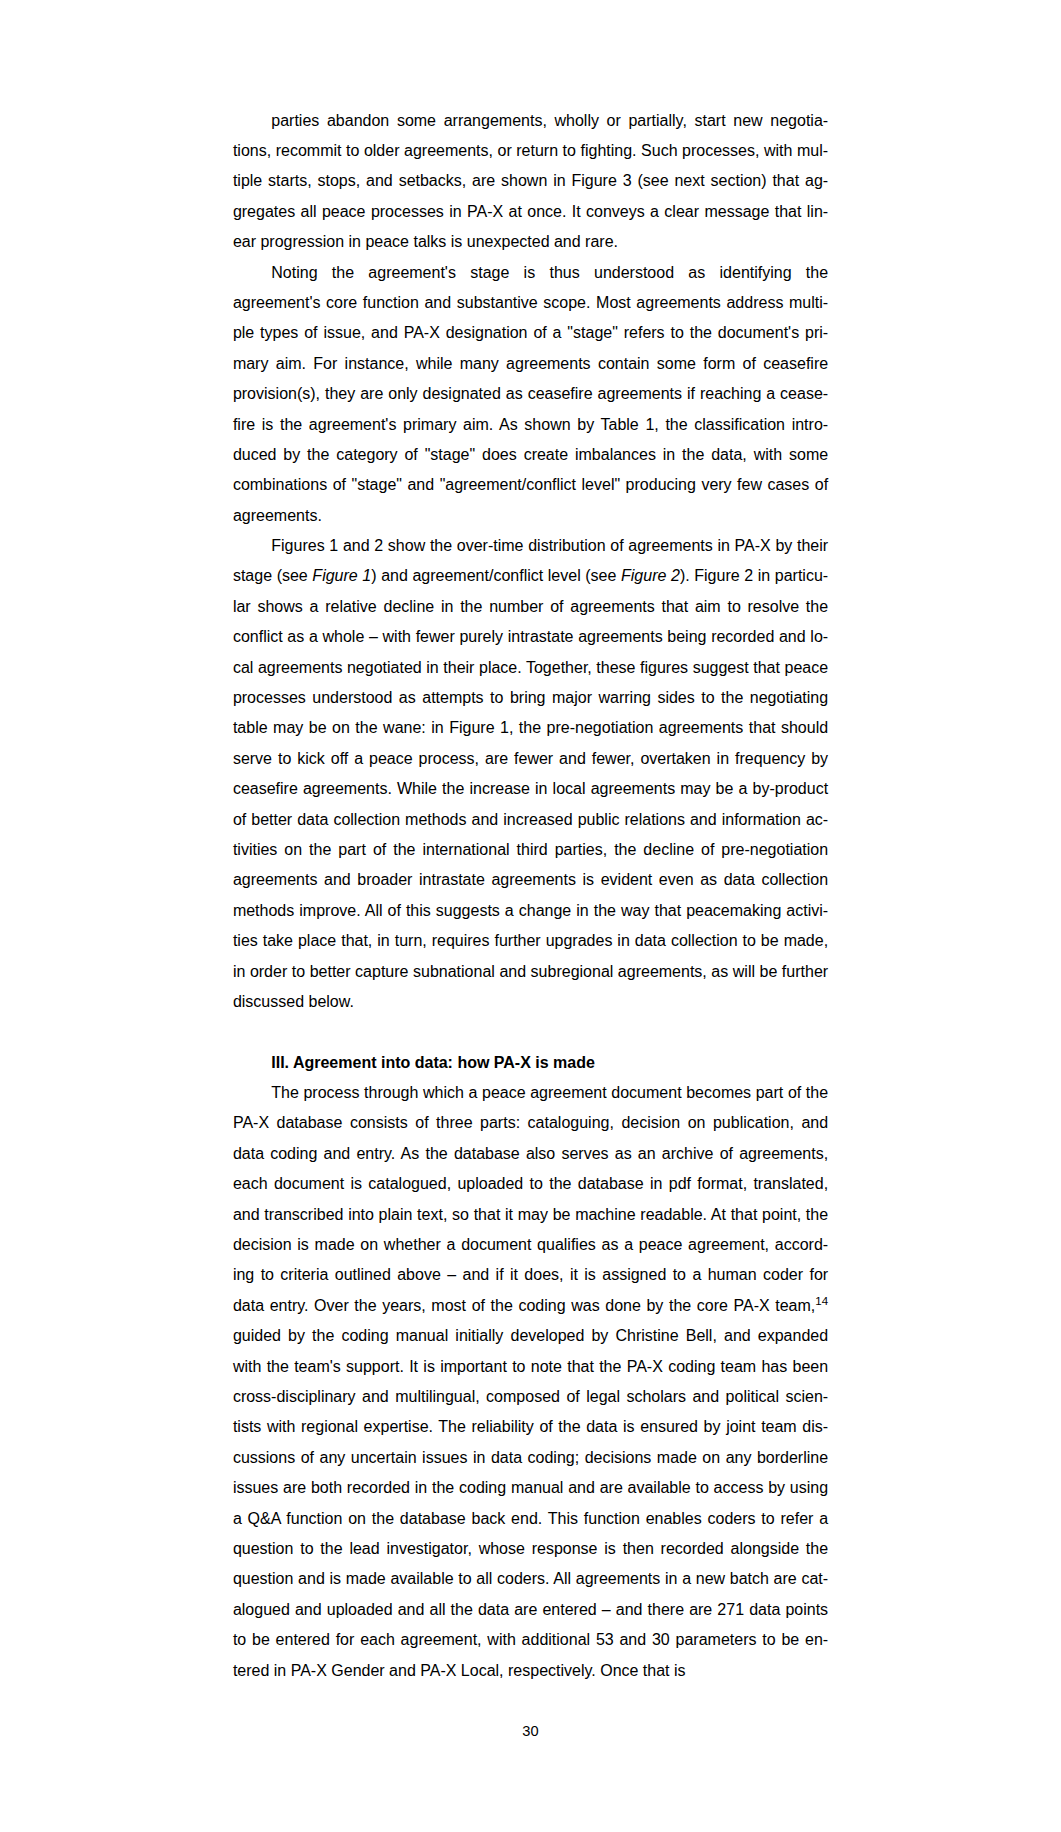parties abandon some arrangements, wholly or partially, start new negotiations, recommit to older agreements, or return to fighting. Such processes, with multiple starts, stops, and setbacks, are shown in Figure 3 (see next section) that aggregates all peace processes in PA-X at once. It conveys a clear message that linear progression in peace talks is unexpected and rare.
Noting the agreement's stage is thus understood as identifying the agreement's core function and substantive scope. Most agreements address multiple types of issue, and PA-X designation of a "stage" refers to the document's primary aim. For instance, while many agreements contain some form of ceasefire provision(s), they are only designated as ceasefire agreements if reaching a ceasefire is the agreement's primary aim. As shown by Table 1, the classification introduced by the category of "stage" does create imbalances in the data, with some combinations of "stage" and "agreement/conflict level" producing very few cases of agreements.
Figures 1 and 2 show the over-time distribution of agreements in PA-X by their stage (see Figure 1) and agreement/conflict level (see Figure 2). Figure 2 in particular shows a relative decline in the number of agreements that aim to resolve the conflict as a whole – with fewer purely intrastate agreements being recorded and local agreements negotiated in their place. Together, these figures suggest that peace processes understood as attempts to bring major warring sides to the negotiating table may be on the wane: in Figure 1, the pre-negotiation agreements that should serve to kick off a peace process, are fewer and fewer, overtaken in frequency by ceasefire agreements. While the increase in local agreements may be a by-product of better data collection methods and increased public relations and information activities on the part of the international third parties, the decline of pre-negotiation agreements and broader intrastate agreements is evident even as data collection methods improve. All of this suggests a change in the way that peacemaking activities take place that, in turn, requires further upgrades in data collection to be made, in order to better capture subnational and subregional agreements, as will be further discussed below.
III. Agreement into data: how PA-X is made
The process through which a peace agreement document becomes part of the PA-X database consists of three parts: cataloguing, decision on publication, and data coding and entry. As the database also serves as an archive of agreements, each document is catalogued, uploaded to the database in pdf format, translated, and transcribed into plain text, so that it may be machine readable. At that point, the decision is made on whether a document qualifies as a peace agreement, according to criteria outlined above – and if it does, it is assigned to a human coder for data entry. Over the years, most of the coding was done by the core PA-X team,14 guided by the coding manual initially developed by Christine Bell, and expanded with the team's support. It is important to note that the PA-X coding team has been cross-disciplinary and multilingual, composed of legal scholars and political scientists with regional expertise. The reliability of the data is ensured by joint team discussions of any uncertain issues in data coding; decisions made on any borderline issues are both recorded in the coding manual and are available to access by using a Q&A function on the database back end. This function enables coders to refer a question to the lead investigator, whose response is then recorded alongside the question and is made available to all coders. All agreements in a new batch are catalogued and uploaded and all the data are entered – and there are 271 data points to be entered for each agreement, with additional 53 and 30 parameters to be entered in PA-X Gender and PA-X Local, respectively. Once that is
30